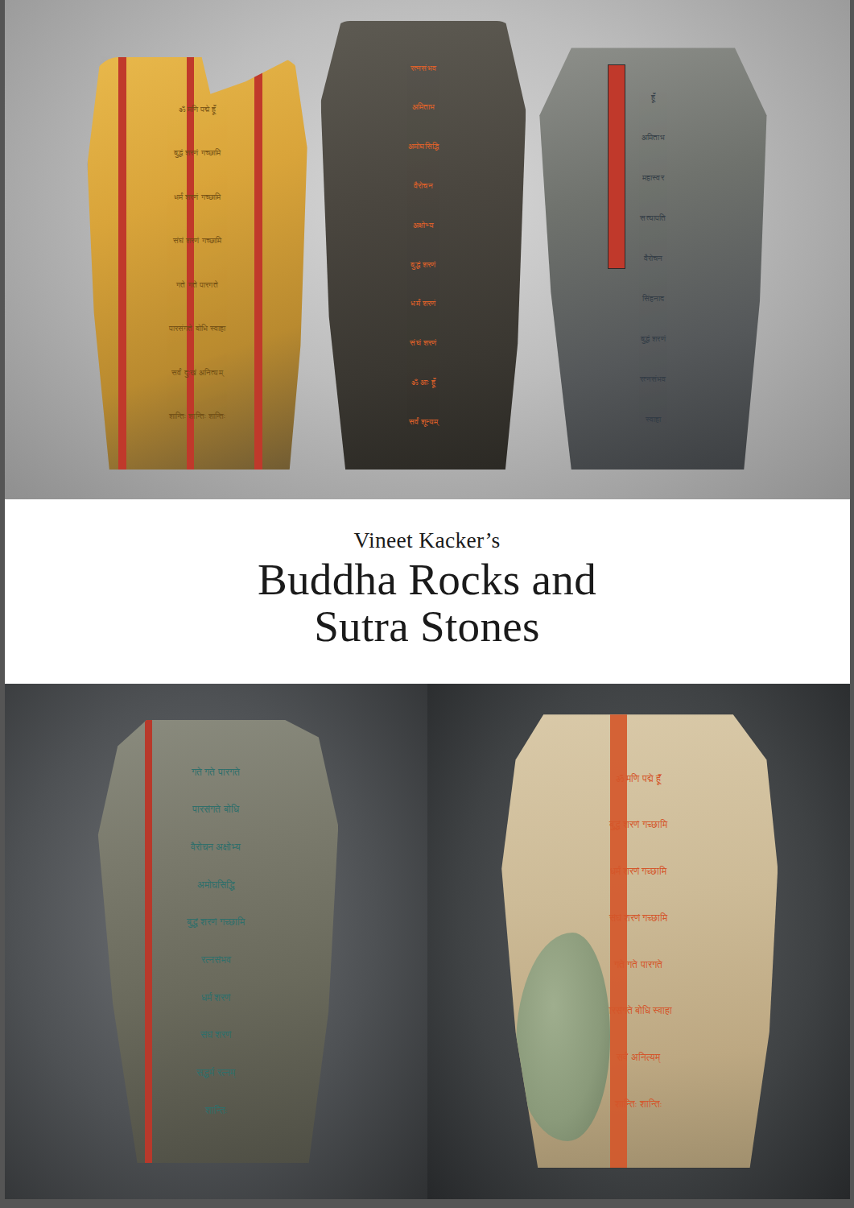ॐ मणि पद्मे हूँ बुद्धं शरणं गच्छामि धर्मं शरणं गच्छामि संघं शरणं गच्छामि गते गते पारगते पारसंगते बोधि स्वाहा सर्वं दुःखं अनित्यम् शान्तिः शान्तिः शान्तिः
रत्नसंभव अमिताभ अमोघसिद्धि वैरोचन अक्षोभ्य बुद्धं शरणं धर्मं शरणं संघं शरणं ॐ आः हूँ सर्वं शून्यम्
हूँ अमिताभ महास्वर सत्यापति वैरोचन सिंहनाद बुद्धं शरणं रत्नसंभव स्वाहा
Vineet Kacker’s
Buddha Rocks and
Sutra Stones
गते गते पारगते पारसंगते बोधि वैरोचन अक्षोभ्य अमोघसिद्धि बुद्धं शरणं गच्छामि रत्नसंभव धर्मं शरणं संघं शरणं सद्धर्म रत्नम् शान्तिः
ॐ मणि पद्मे हूँ बुद्धं शरणं गच्छामि धर्मं शरणं गच्छामि संघं शरणं गच्छामि गते गते पारगते पारसंगते बोधि स्वाहा सर्वं अनित्यम् शान्तिः शान्तिः